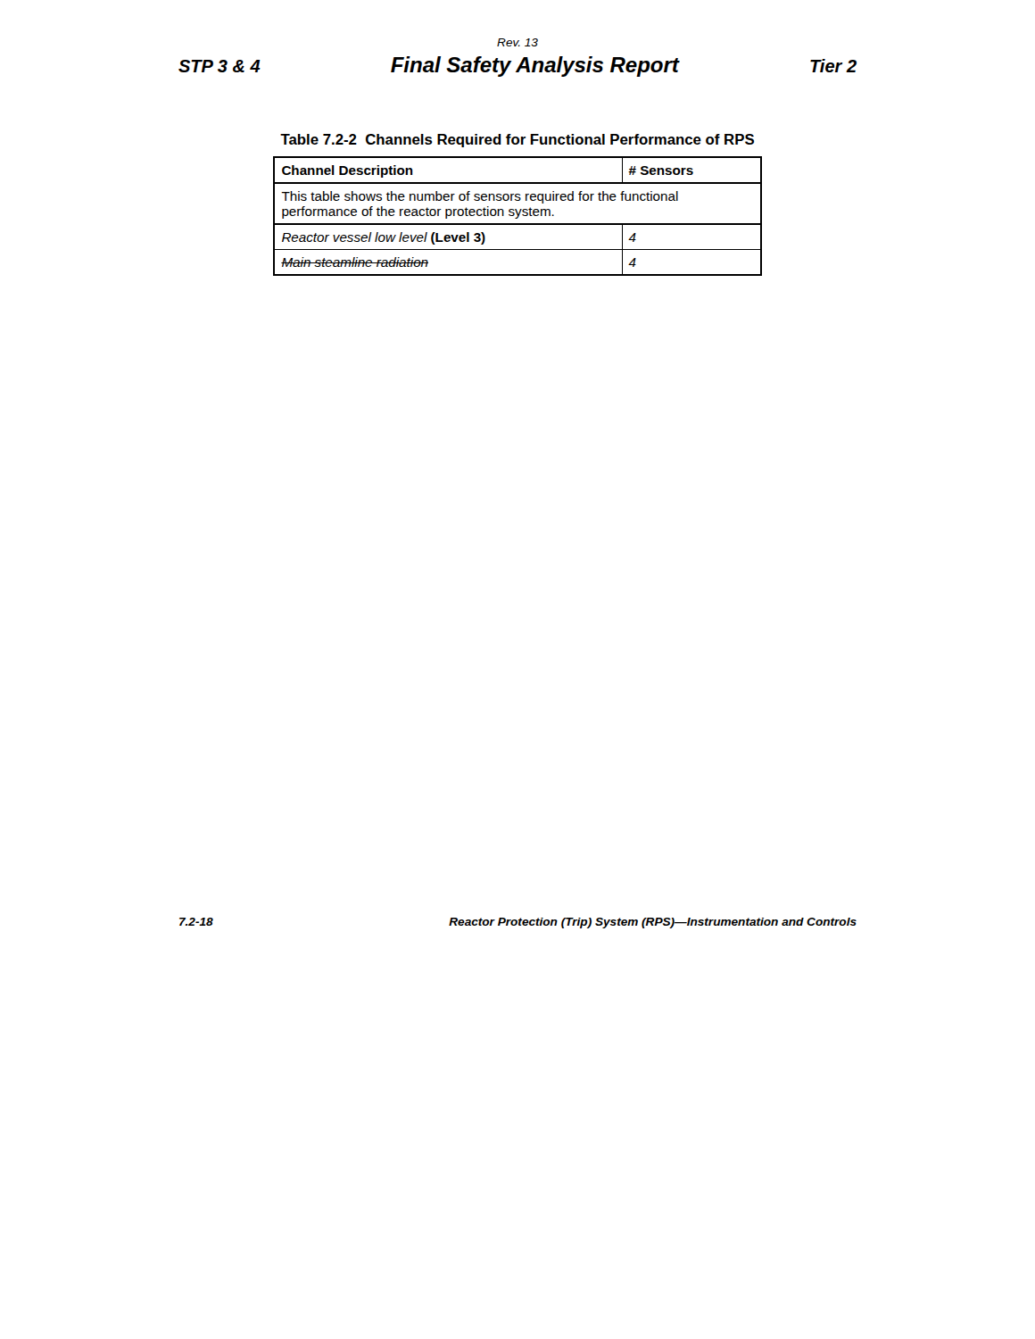Rev. 13
STP 3 & 4
Final Safety Analysis Report
Tier 2
Table 7.2-2 Channels Required for Functional Performance of RPS
| This table shows the number of sensors required for the functional performance of the reactor protection system. |
| Channel Description | # Sensors |
| Reactor vessel low level (Level 3) | 4 |
| Main steamline radiation | 4 |
7.2-18
Reactor Protection (Trip) System (RPS)—Instrumentation and Controls